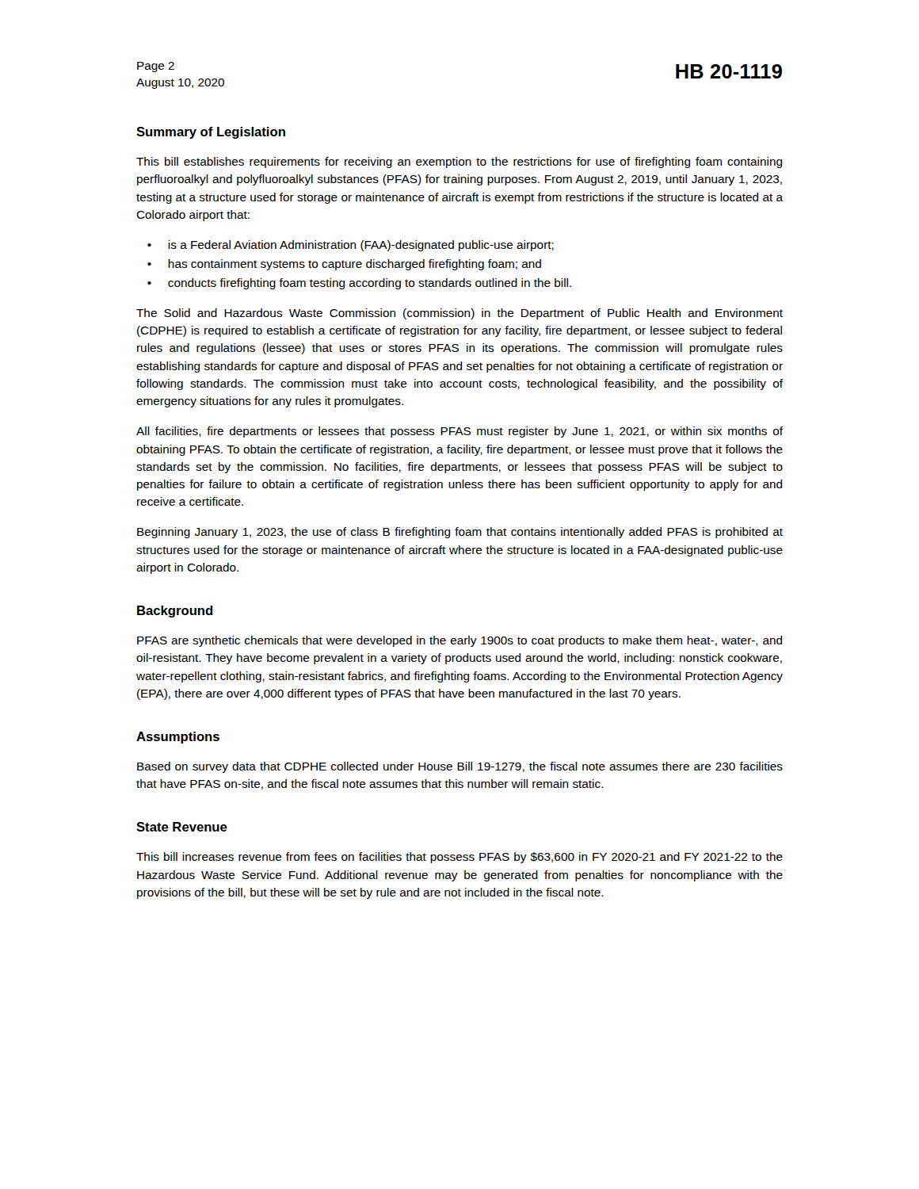Page 2
August 10, 2020
HB 20-1119
Summary of Legislation
This bill establishes requirements for receiving an exemption to the restrictions for use of firefighting foam containing perfluoroalkyl and polyfluoroalkyl substances (PFAS) for training purposes. From August 2, 2019, until January 1, 2023, testing at a structure used for storage or maintenance of aircraft is exempt from restrictions if the structure is located at a Colorado airport that:
is a Federal Aviation Administration (FAA)-designated public-use airport;
has containment systems to capture discharged firefighting foam; and
conducts firefighting foam testing according to standards outlined in the bill.
The Solid and Hazardous Waste Commission (commission) in the Department of Public Health and Environment (CDPHE) is required to establish a certificate of registration for any facility, fire department, or lessee subject to federal rules and regulations (lessee) that uses or stores PFAS in its operations. The commission will promulgate rules establishing standards for capture and disposal of PFAS and set penalties for not obtaining a certificate of registration or following standards. The commission must take into account costs, technological feasibility, and the possibility of emergency situations for any rules it promulgates.
All facilities, fire departments or lessees that possess PFAS must register by June 1, 2021, or within six months of obtaining PFAS. To obtain the certificate of registration, a facility, fire department, or lessee must prove that it follows the standards set by the commission. No facilities, fire departments, or lessees that possess PFAS will be subject to penalties for failure to obtain a certificate of registration unless there has been sufficient opportunity to apply for and receive a certificate.
Beginning January 1, 2023, the use of class B firefighting foam that contains intentionally added PFAS is prohibited at structures used for the storage or maintenance of aircraft where the structure is located in a FAA-designated public-use airport in Colorado.
Background
PFAS are synthetic chemicals that were developed in the early 1900s to coat products to make them heat-, water-, and oil-resistant. They have become prevalent in a variety of products used around the world, including: nonstick cookware, water-repellent clothing, stain-resistant fabrics, and firefighting foams. According to the Environmental Protection Agency (EPA), there are over 4,000 different types of PFAS that have been manufactured in the last 70 years.
Assumptions
Based on survey data that CDPHE collected under House Bill 19-1279, the fiscal note assumes there are 230 facilities that have PFAS on-site, and the fiscal note assumes that this number will remain static.
State Revenue
This bill increases revenue from fees on facilities that possess PFAS by $63,600 in FY 2020-21 and FY 2021-22 to the Hazardous Waste Service Fund. Additional revenue may be generated from penalties for noncompliance with the provisions of the bill, but these will be set by rule and are not included in the fiscal note.